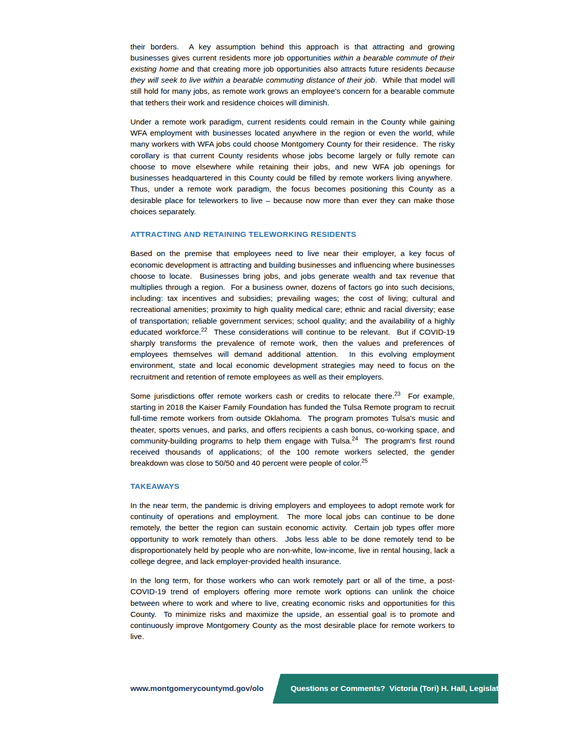their borders. A key assumption behind this approach is that attracting and growing businesses gives current residents more job opportunities within a bearable commute of their existing home and that creating more job opportunities also attracts future residents because they will seek to live within a bearable commuting distance of their job. While that model will still hold for many jobs, as remote work grows an employee's concern for a bearable commute that tethers their work and residence choices will diminish.
Under a remote work paradigm, current residents could remain in the County while gaining WFA employment with businesses located anywhere in the region or even the world, while many workers with WFA jobs could choose Montgomery County for their residence. The risky corollary is that current County residents whose jobs become largely or fully remote can choose to move elsewhere while retaining their jobs, and new WFA job openings for businesses headquartered in this County could be filled by remote workers living anywhere. Thus, under a remote work paradigm, the focus becomes positioning this County as a desirable place for teleworkers to live – because now more than ever they can make those choices separately.
Attracting and Retaining Teleworking Residents
Based on the premise that employees need to live near their employer, a key focus of economic development is attracting and building businesses and influencing where businesses choose to locate. Businesses bring jobs, and jobs generate wealth and tax revenue that multiplies through a region. For a business owner, dozens of factors go into such decisions, including: tax incentives and subsidies; prevailing wages; the cost of living; cultural and recreational amenities; proximity to high quality medical care; ethnic and racial diversity; ease of transportation; reliable government services; school quality; and the availability of a highly educated workforce.22 These considerations will continue to be relevant. But if COVID-19 sharply transforms the prevalence of remote work, then the values and preferences of employees themselves will demand additional attention. In this evolving employment environment, state and local economic development strategies may need to focus on the recruitment and retention of remote employees as well as their employers.
Some jurisdictions offer remote workers cash or credits to relocate there.23 For example, starting in 2018 the Kaiser Family Foundation has funded the Tulsa Remote program to recruit full-time remote workers from outside Oklahoma. The program promotes Tulsa's music and theater, sports venues, and parks, and offers recipients a cash bonus, co-working space, and community-building programs to help them engage with Tulsa.24 The program's first round received thousands of applications; of the 100 remote workers selected, the gender breakdown was close to 50/50 and 40 percent were people of color.25
Takeaways
In the near term, the pandemic is driving employers and employees to adopt remote work for continuity of operations and employment. The more local jobs can continue to be done remotely, the better the region can sustain economic activity. Certain job types offer more opportunity to work remotely than others. Jobs less able to be done remotely tend to be disproportionately held by people who are non-white, low-income, live in rental housing, lack a college degree, and lack employer-provided health insurance.
In the long term, for those workers who can work remotely part or all of the time, a post-COVID-19 trend of employers offering more remote work options can unlink the choice between where to work and where to live, creating economic risks and opportunities for this County. To minimize risks and maximize the upside, an essential goal is to promote and continuously improve Montgomery County as the most desirable place for remote workers to live.
www.montgomerycountymd.gov/olo
Questions or Comments? Victoria (Tori) H. Hall, Legislative Analyst